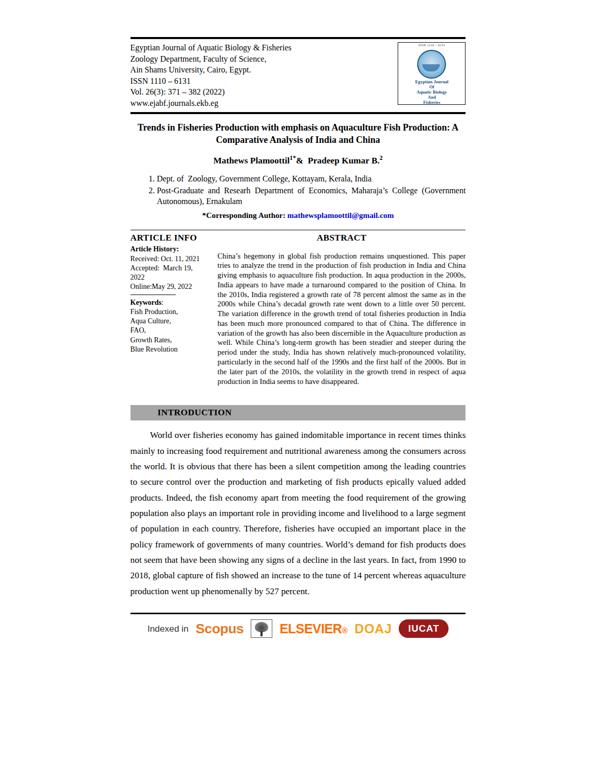Egyptian Journal of Aquatic Biology & Fisheries
Zoology Department, Faculty of Science,
Ain Shams University, Cairo, Egypt.
ISSN 1110 – 6131
Vol. 26(3): 371 – 382 (2022)
www.ejabf.journals.ekb.eg
ISSN 1110 – 6131
Egyptian Journal Of Aquatic Biology And Fisheries
Trends in Fisheries Production with emphasis on Aquaculture Fish Production: A Comparative Analysis of India and China
Mathews Plamoottil1*& Pradeep Kumar B.2
Dept. of Zoology, Government College, Kottayam, Kerala, India
Post-Graduate and Researh Department of Economics, Maharaja’s College (Government Autonomous), Ernakulam
*Corresponding Author: mathewsplamoottil@gmail.com
ARTICLE INFO
Article History:
Received: Oct. 11, 2021
Accepted: March 19, 2022
Online:May 29, 2022
Keywords:
Fish Production,
Aqua Culture,
FAO,
Growth Rates,
Blue Revolution
ABSTRACT
China’s hegemony in global fish production remains unquestioned. This paper tries to analyze the trend in the production of fish production in India and China giving emphasis to aquaculture fish production. In aqua production in the 2000s, India appears to have made a turnaround compared to the position of China. In the 2010s, India registered a growth rate of 78 percent almost the same as in the 2000s while China’s decadal growth rate went down to a little over 50 percent. The variation difference in the growth trend of total fisheries production in India has been much more pronounced compared to that of China. The difference in variation of the growth has also been discernible in the Aquaculture production as well. While China’s long-term growth has been steadier and steeper during the period under the study, India has shown relatively much-pronounced volatility, particularly in the second half of the 1990s and the first half of the 2000s. But in the later part of the 2010s, the volatility in the growth trend in respect of aqua production in India seems to have disappeared.
INTRODUCTION
World over fisheries economy has gained indomitable importance in recent times thinks mainly to increasing food requirement and nutritional awareness among the consumers across the world. It is obvious that there has been a silent competition among the leading countries to secure control over the production and marketing of fish products epically valued added products. Indeed, the fish economy apart from meeting the food requirement of the growing population also plays an important role in providing income and livelihood to a large segment of population in each country. Therefore, fisheries have occupied an important place in the policy framework of governments of many countries. World’s demand for fish products does not seem that have been showing any signs of a decline in the last years. In fact, from 1990 to 2018, global capture of fish showed an increase to the tune of 14 percent whereas aquaculture production went up phenomenally by 527 percent.
Indexed in Scopus ELSEVIER® DOAJ IUCAT